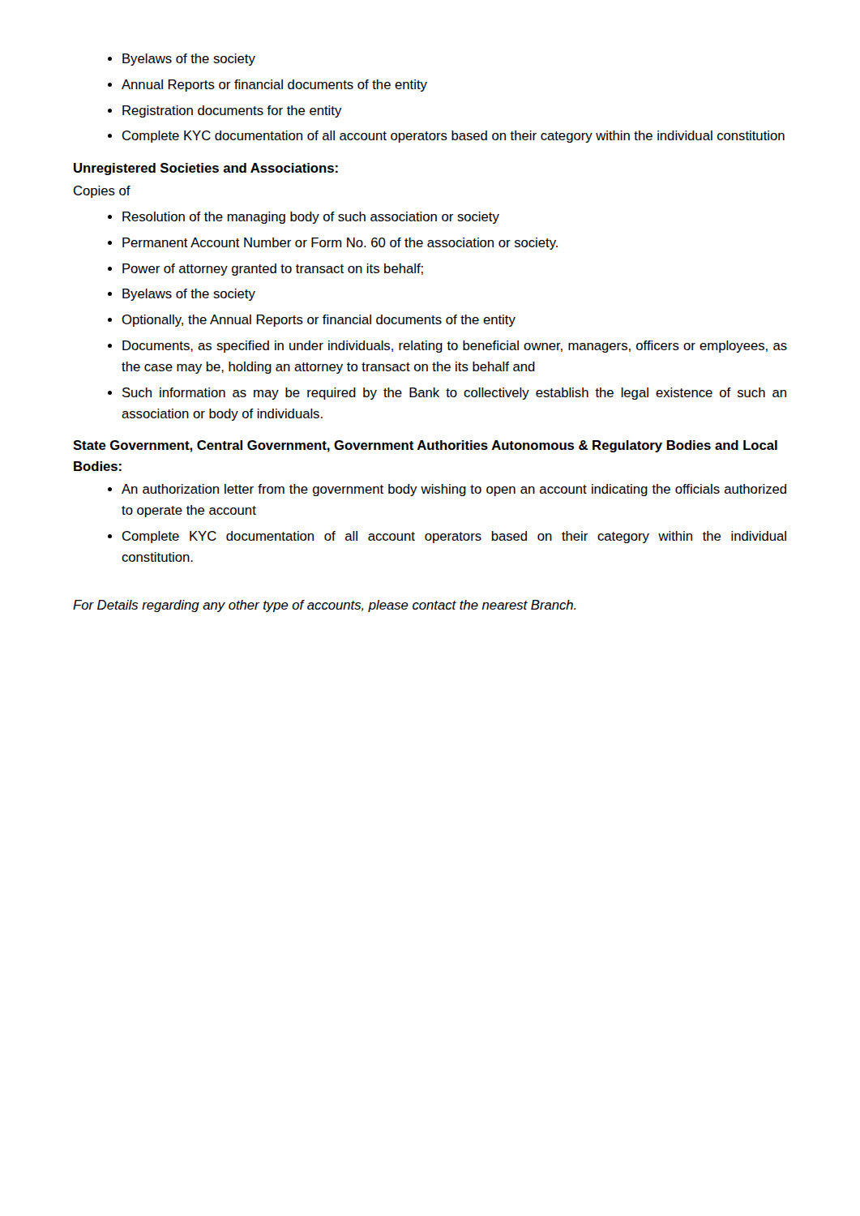Byelaws of the society
Annual Reports or financial documents of the entity
Registration documents for the entity
Complete KYC documentation of all account operators based on their category within the individual constitution
Unregistered Societies and Associations:
Copies of
Resolution of the managing body of such association or society
Permanent Account Number or Form No. 60 of the association or society.
Power of attorney granted to transact on its behalf;
Byelaws of the society
Optionally, the Annual Reports or financial documents of the entity
Documents, as specified in under individuals, relating to beneficial owner, managers, officers or employees, as the case may be, holding an attorney to transact on the its behalf and
Such information as may be required by the Bank to collectively establish the legal existence of such an association or body of individuals.
State Government, Central Government, Government Authorities Autonomous & Regulatory Bodies and Local Bodies:
An authorization letter from the government body wishing to open an account indicating the officials authorized to operate the account
Complete KYC documentation of all account operators based on their category within the individual constitution.
For Details regarding any other type of accounts, please contact the nearest Branch.